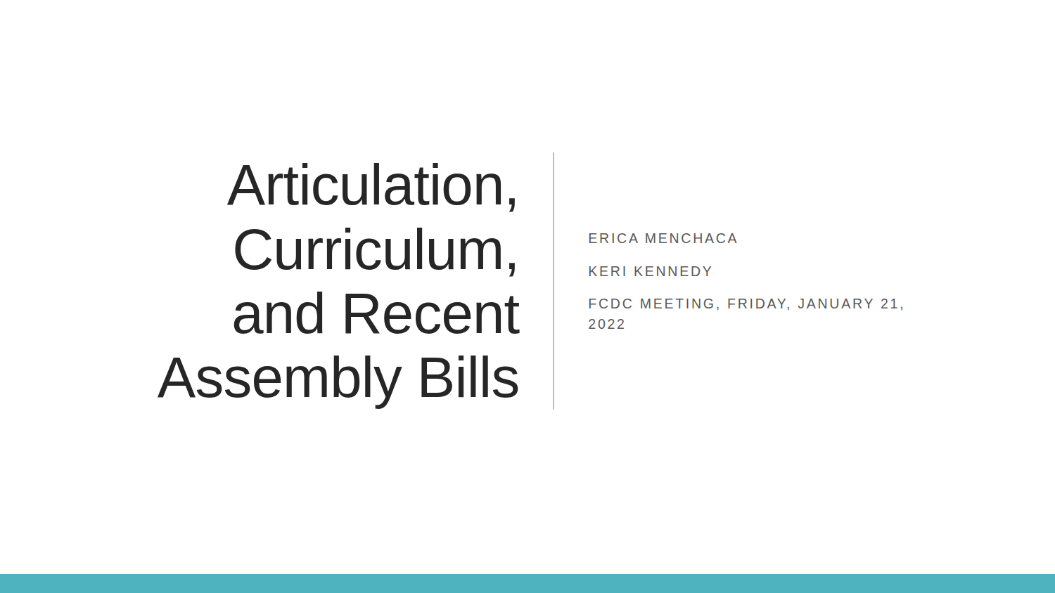Articulation, Curriculum, and Recent Assembly Bills
Erica Menchaca
Keri Kennedy
FCDC Meeting, Friday, January 21, 2022